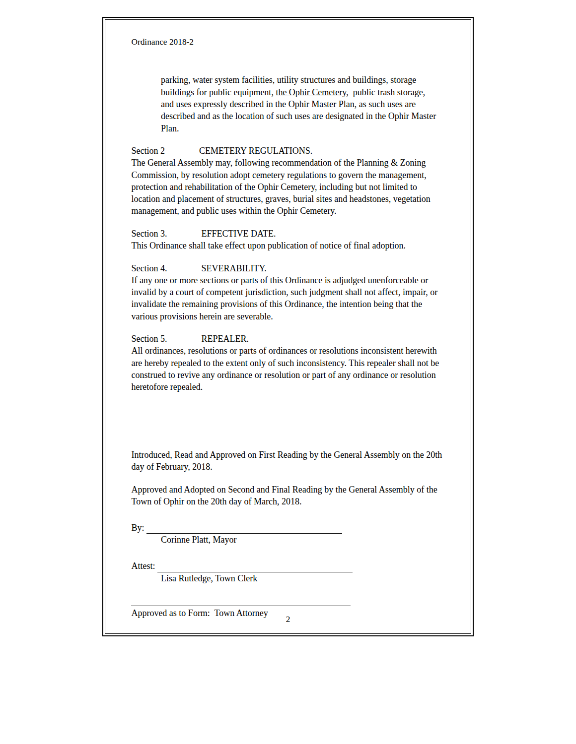Ordinance 2018-2
parking, water system facilities, utility structures and buildings, storage buildings for public equipment, the Ophir Cemetery, public trash storage, and uses expressly described in the Ophir Master Plan, as such uses are described and as the location of such uses are designated in the Ophir Master Plan.
Section 2 CEMETERY REGULATIONS.
The General Assembly may, following recommendation of the Planning & Zoning Commission, by resolution adopt cemetery regulations to govern the management, protection and rehabilitation of the Ophir Cemetery, including but not limited to location and placement of structures, graves, burial sites and headstones, vegetation management, and public uses within the Ophir Cemetery.
Section 3. EFFECTIVE DATE.
This Ordinance shall take effect upon publication of notice of final adoption.
Section 4. SEVERABILITY.
If any one or more sections or parts of this Ordinance is adjudged unenforceable or invalid by a court of competent jurisdiction, such judgment shall not affect, impair, or invalidate the remaining provisions of this Ordinance, the intention being that the various provisions herein are severable.
Section 5. REPEALER.
All ordinances, resolutions or parts of ordinances or resolutions inconsistent herewith are hereby repealed to the extent only of such inconsistency. This repealer shall not be construed to revive any ordinance or resolution or part of any ordinance or resolution heretofore repealed.
Introduced, Read and Approved on First Reading by the General Assembly on the 20th day of February, 2018.
Approved and Adopted on Second and Final Reading by the General Assembly of the Town of Ophir on the 20th day of March, 2018.
By:
Corinne Platt, Mayor
Attest:
Lisa Rutledge, Town Clerk
Approved as to Form: Town Attorney
2